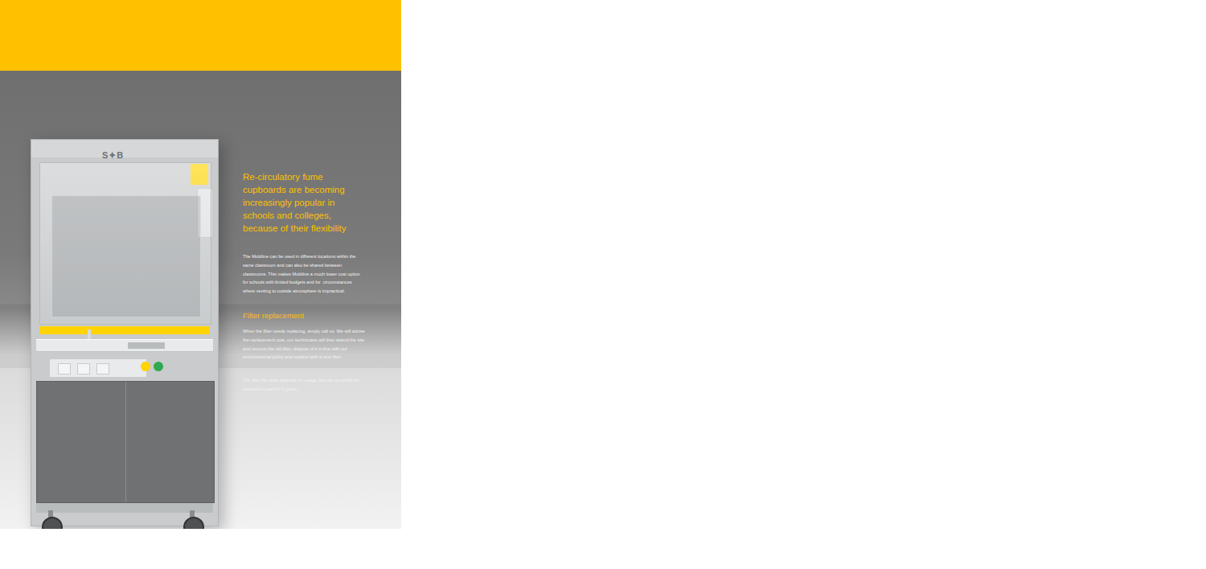S✦B
Re-circulatory fume cupboards are becoming increasingly popular in schools and colleges, because of their flexibility
The Mobiline can be used in different locations within the same classroom and can also be shared between classrooms. This makes Mobiline a much lower cost option for schools with limited budgets and for circumstances where venting to outside atmosphere is impractical.
Filter replacement
When the filter needs replacing, simply call us. We will advise the replacement cost, our technicians will then attend the site and remove the old filter, dispose of it in line with our environmental policy and replace with a new filter.
The filter life span depends on usage, but can generally be expected to last for 5 years.